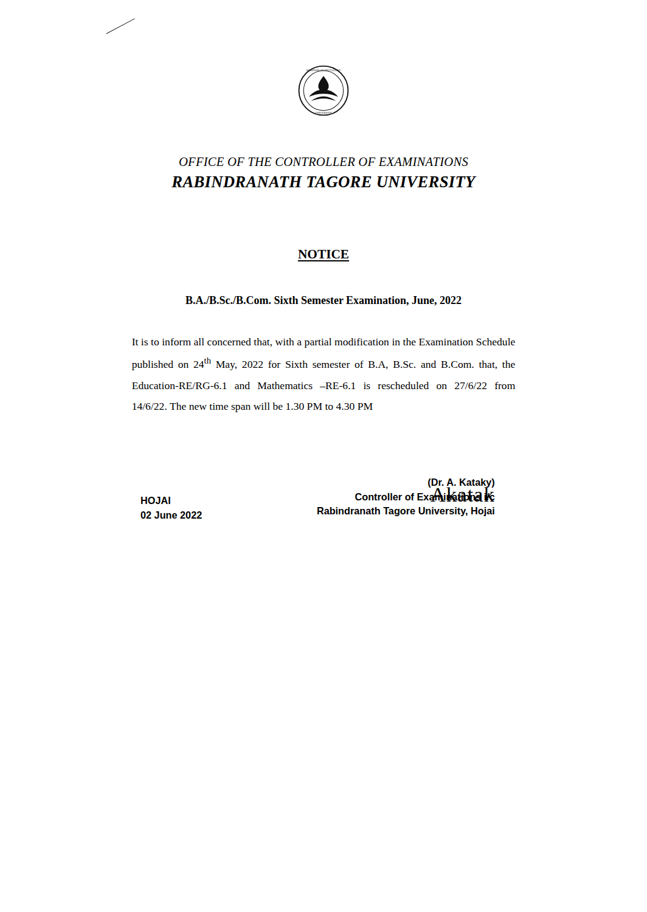RABINDRANATH TAGORE UNIVERSITY
OFFICE OF THE CONTROLLER OF EXAMINATIONS
RABINDRANATH TAGORE UNIVERSITY
NOTICE
B.A./B.Sc./B.Com. Sixth Semester Examination, June, 2022
It is to inform all concerned that, with a partial modification in the Examination Schedule published on 24th May, 2022 for Sixth semester of B.A, B.Sc. and B.Com. that, the Education-RE/RG-6.1 and Mathematics –RE-6.1 is rescheduled on 27/6/22 from 14/6/22. The new time span will be 1.30 PM to 4.30 PM
Akatak
HOJAI
02 June 2022
(Dr. A. Kataky)
Controller of Examinations i/c
Rabindranath Tagore University, Hojai